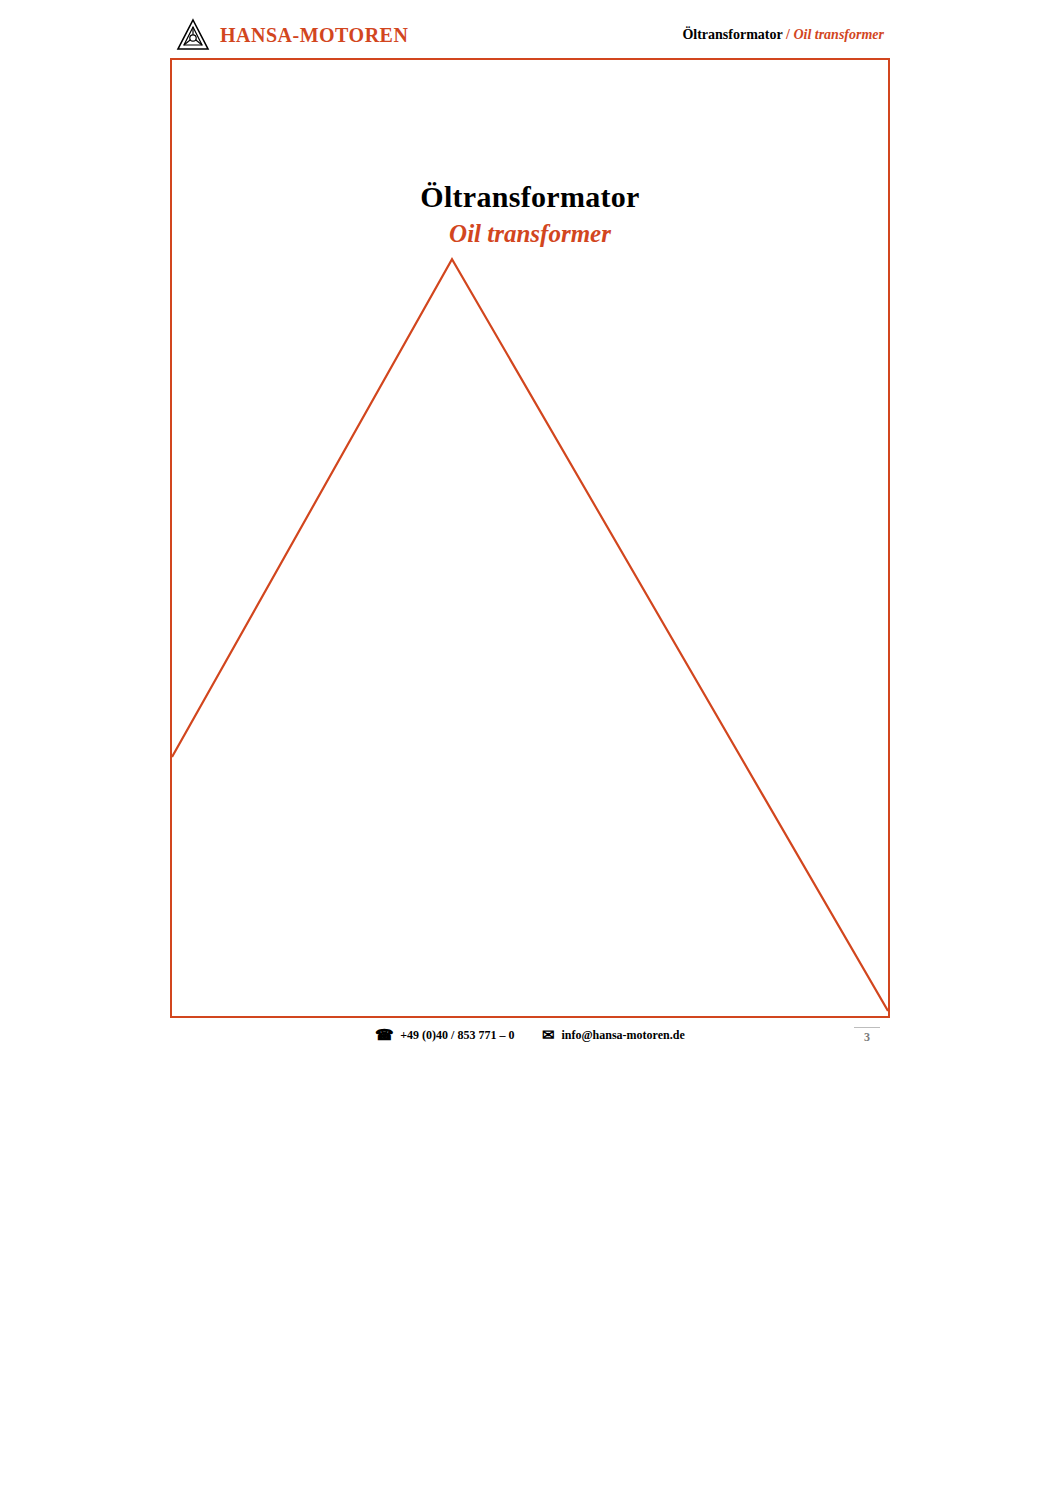HANSA-MOTOREN
Öltransformator / Oil transformer
Öltransformator
Oil transformer
☎ +49 (0)40 / 853 771 – 0
✉ info@hansa-motoren.de
3